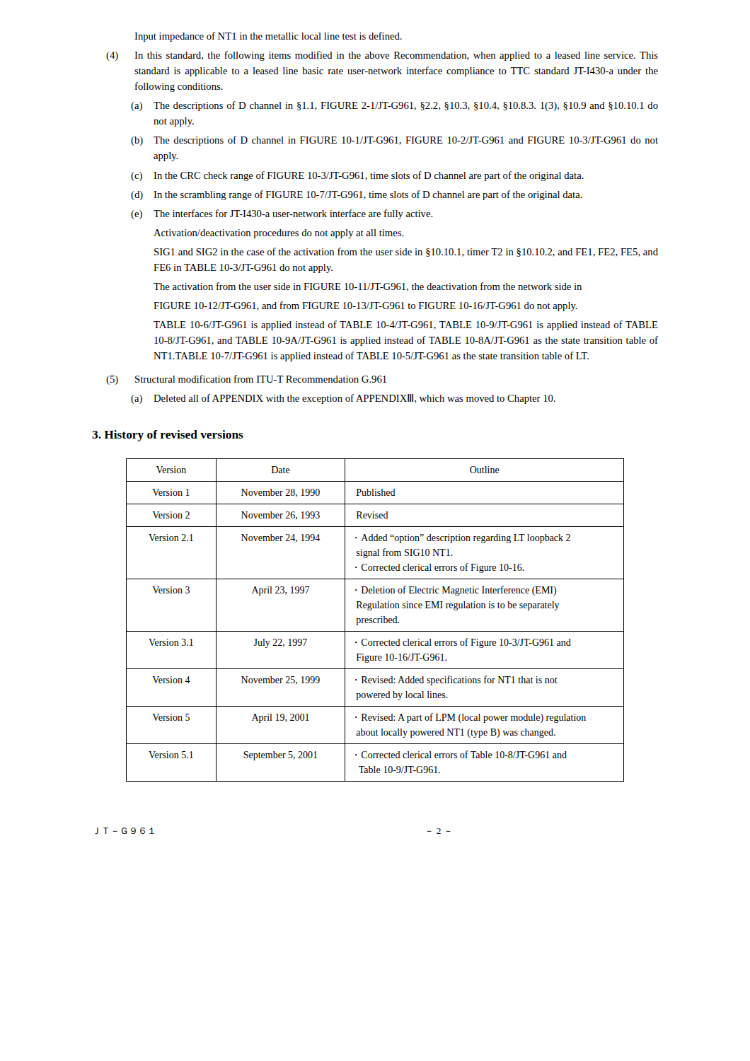Input impedance of NT1 in the metallic local line test is defined.
(4)
In this standard, the following items modified in the above Recommendation, when applied to a leased line service. This standard is applicable to a leased line basic rate user-network interface compliance to TTC standard JT-I430-a under the following conditions.
(a)
The descriptions of D channel in §1.1, FIGURE 2-1/JT-G961, §2.2, §10.3, §10.4, §10.8.3. 1(3), §10.9 and §10.10.1 do not apply.
(b)
The descriptions of D channel in FIGURE 10-1/JT-G961, FIGURE 10-2/JT-G961 and FIGURE 10-3/JT-G961 do not apply.
(c)
In the CRC check range of FIGURE 10-3/JT-G961, time slots of D channel are part of the original data.
(d)
In the scrambling range of FIGURE 10-7/JT-G961, time slots of D channel are part of the original data.
(e)
The interfaces for JT-I430-a user-network interface are fully active.
Activation/deactivation procedures do not apply at all times.
SIG1 and SIG2 in the case of the activation from the user side in §10.10.1, timer T2 in §10.10.2, and FE1, FE2, FE5, and FE6 in TABLE 10-3/JT-G961 do not apply.
The activation from the user side in FIGURE 10-11/JT-G961, the deactivation from the network side in
FIGURE 10-12/JT-G961, and from FIGURE 10-13/JT-G961 to FIGURE 10-16/JT-G961 do not apply.
TABLE 10-6/JT-G961 is applied instead of TABLE 10-4/JT-G961, TABLE 10-9/JT-G961 is applied instead of TABLE 10-8/JT-G961, and TABLE 10-9A/JT-G961 is applied instead of TABLE 10-8A/JT-G961 as the state transition table of NT1.TABLE 10-7/JT-G961 is applied instead of TABLE 10-5/JT-G961 as the state transition table of LT.
(5)
Structural modification from ITU-T Recommendation G.961
(a)
Deleted all of APPENDIX with the exception of APPENDIXⅢ, which was moved to Chapter 10.
3. History of revised versions
| Version | Date | Outline |
| --- | --- | --- |
| Version 1 | November 28, 1990 | Published |
| Version 2 | November 26, 1993 | Revised |
| Version 2.1 | November 24, 1994 | ・Added “option” description regarding LT loopback 2 signal from SIG10 NT1. ・Corrected clerical errors of Figure 10-16. |
| Version 3 | April 23, 1997 | ・Deletion of Electric Magnetic Interference (EMI) Regulation since EMI regulation is to be separately prescribed. |
| Version 3.1 | July 22, 1997 | ・Corrected clerical errors of Figure 10-3/JT-G961 and Figure 10-16/JT-G961. |
| Version 4 | November 25, 1999 | ・Revised: Added specifications for NT1 that is not powered by local lines. |
| Version 5 | April 19, 2001 | ・Revised: A part of LPM (local power module) regulation about locally powered NT1 (type B) was changed. |
| Version 5.1 | September 5, 2001 | ・Corrected clerical errors of Table 10-8/JT-G961 and Table 10-9/JT-G961. |
ＪＴ－Ｇ９６１
－ 2 －